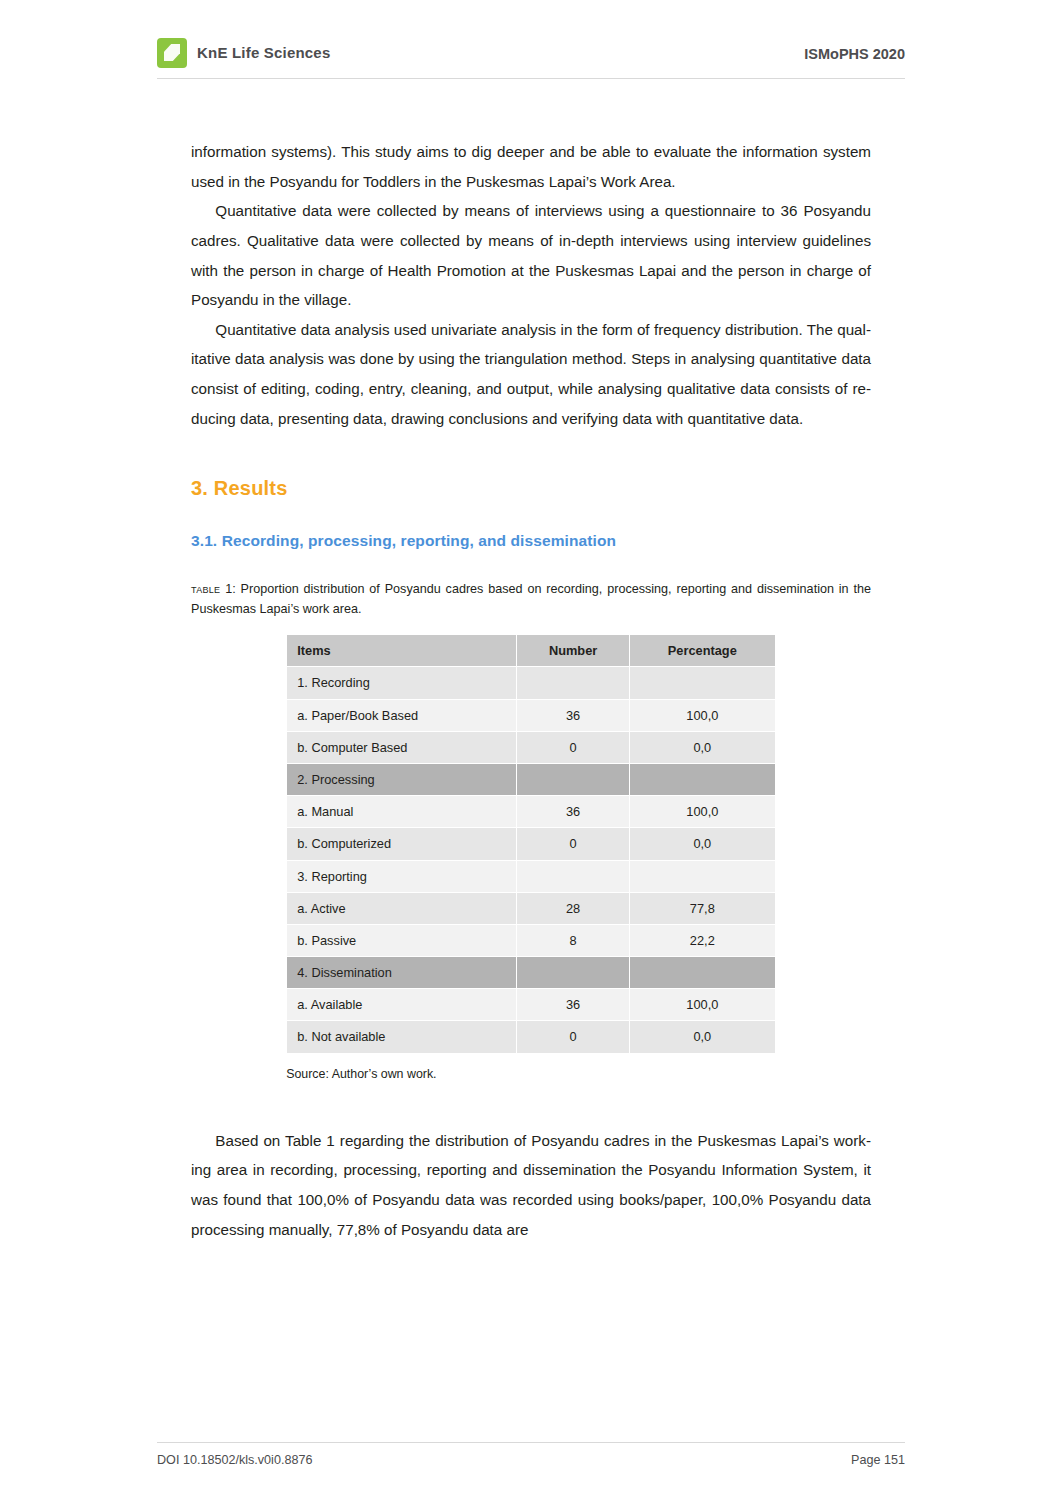KnE Life Sciences
ISMoPHS 2020
information systems). This study aims to dig deeper and be able to evaluate the information system used in the Posyandu for Toddlers in the Puskesmas Lapai’s Work Area.
Quantitative data were collected by means of interviews using a questionnaire to 36 Posyandu cadres. Qualitative data were collected by means of in-depth interviews using interview guidelines with the person in charge of Health Promotion at the Puskesmas Lapai and the person in charge of Posyandu in the village.
Quantitative data analysis used univariate analysis in the form of frequency distribution. The qualitative data analysis was done by using the triangulation method. Steps in analysing quantitative data consist of editing, coding, entry, cleaning, and output, while analysing qualitative data consists of reducing data, presenting data, drawing conclusions and verifying data with quantitative data.
3. Results
3.1. Recording, processing, reporting, and dissemination
Table 1: Proportion distribution of Posyandu cadres based on recording, processing, reporting and dissemination in the Puskesmas Lapai’s work area.
| Items | Number | Percentage |
| --- | --- | --- |
| 1. Recording | | |
| a. Paper/Book Based | 36 | 100,0 |
| b. Computer Based | 0 | 0,0 |
| 2. Processing | | |
| a. Manual | 36 | 100,0 |
| b. Computerized | 0 | 0,0 |
| 3. Reporting | | |
| a. Active | 28 | 77,8 |
| b. Passive | 8 | 22,2 |
| 4. Dissemination | | |
| a. Available | 36 | 100,0 |
| b. Not available | 0 | 0,0 |
Source: Author’s own work.
Based on Table 1 regarding the distribution of Posyandu cadres in the Puskesmas Lapai’s working area in recording, processing, reporting and dissemination the Posyandu Information System, it was found that 100,0% of Posyandu data was recorded using books/paper, 100,0% Posyandu data processing manually, 77,8% of Posyandu data are
DOI 10.18502/kls.v0i0.8876
Page 151